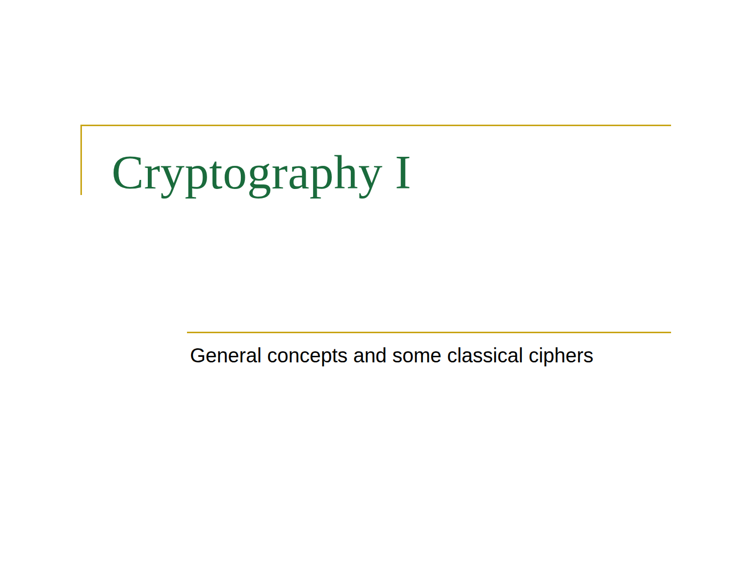Cryptography I
General concepts and some classical ciphers